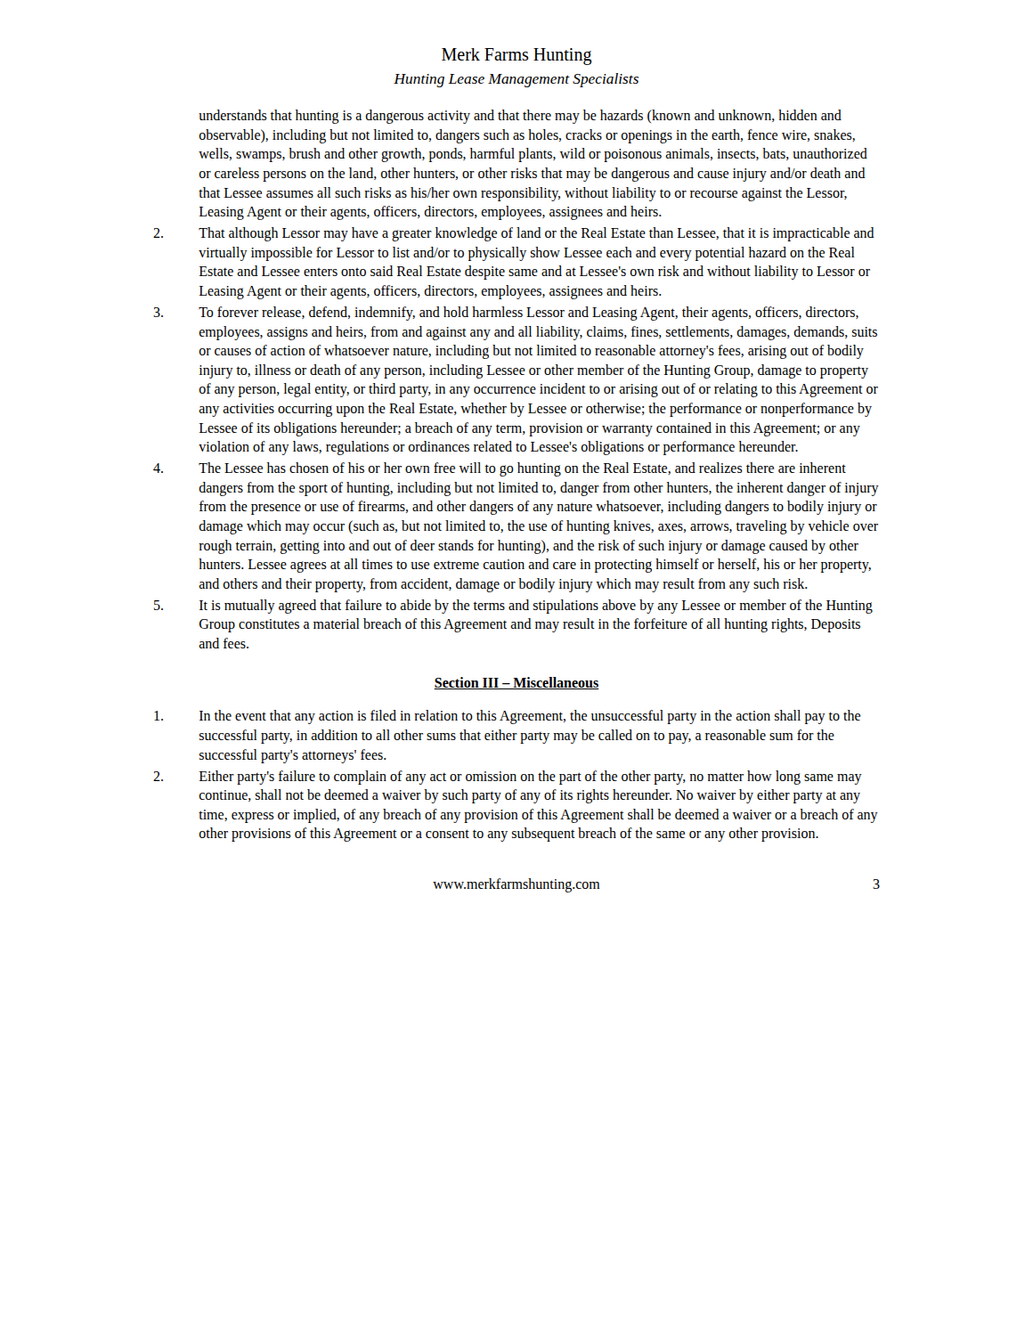Merk Farms Hunting
Hunting Lease Management Specialists
understands that hunting is a dangerous activity and that there may be hazards (known and unknown, hidden and observable), including but not limited to, dangers such as holes, cracks or openings in the earth, fence wire, snakes, wells, swamps, brush and other growth, ponds, harmful plants, wild or poisonous animals, insects, bats, unauthorized or careless persons on the land, other hunters, or other risks that may be dangerous and cause injury and/or death and that Lessee assumes all such risks as his/her own responsibility, without liability to or recourse against the Lessor, Leasing Agent or their agents, officers, directors, employees, assignees and heirs.
2. That although Lessor may have a greater knowledge of land or the Real Estate than Lessee, that it is impracticable and virtually impossible for Lessor to list and/or to physically show Lessee each and every potential hazard on the Real Estate and Lessee enters onto said Real Estate despite same and at Lessee's own risk and without liability to Lessor or Leasing Agent or their agents, officers, directors, employees, assignees and heirs.
3. To forever release, defend, indemnify, and hold harmless Lessor and Leasing Agent, their agents, officers, directors, employees, assigns and heirs, from and against any and all liability, claims, fines, settlements, damages, demands, suits or causes of action of whatsoever nature, including but not limited to reasonable attorney's fees, arising out of bodily injury to, illness or death of any person, including Lessee or other member of the Hunting Group, damage to property of any person, legal entity, or third party, in any occurrence incident to or arising out of or relating to this Agreement or any activities occurring upon the Real Estate, whether by Lessee or otherwise; the performance or nonperformance by Lessee of its obligations hereunder; a breach of any term, provision or warranty contained in this Agreement; or any violation of any laws, regulations or ordinances related to Lessee's obligations or performance hereunder.
4. The Lessee has chosen of his or her own free will to go hunting on the Real Estate, and realizes there are inherent dangers from the sport of hunting, including but not limited to, danger from other hunters, the inherent danger of injury from the presence or use of firearms, and other dangers of any nature whatsoever, including dangers to bodily injury or damage which may occur (such as, but not limited to, the use of hunting knives, axes, arrows, traveling by vehicle over rough terrain, getting into and out of deer stands for hunting), and the risk of such injury or damage caused by other hunters. Lessee agrees at all times to use extreme caution and care in protecting himself or herself, his or her property, and others and their property, from accident, damage or bodily injury which may result from any such risk.
5. It is mutually agreed that failure to abide by the terms and stipulations above by any Lessee or member of the Hunting Group constitutes a material breach of this Agreement and may result in the forfeiture of all hunting rights, Deposits and fees.
Section III – Miscellaneous
1. In the event that any action is filed in relation to this Agreement, the unsuccessful party in the action shall pay to the successful party, in addition to all other sums that either party may be called on to pay, a reasonable sum for the successful party's attorneys' fees.
2. Either party's failure to complain of any act or omission on the part of the other party, no matter how long same may continue, shall not be deemed a waiver by such party of any of its rights hereunder. No waiver by either party at any time, express or implied, of any breach of any provision of this Agreement shall be deemed a waiver or a breach of any other provisions of this Agreement or a consent to any subsequent breach of the same or any other provision.
www.merkfarmshunting.com 3